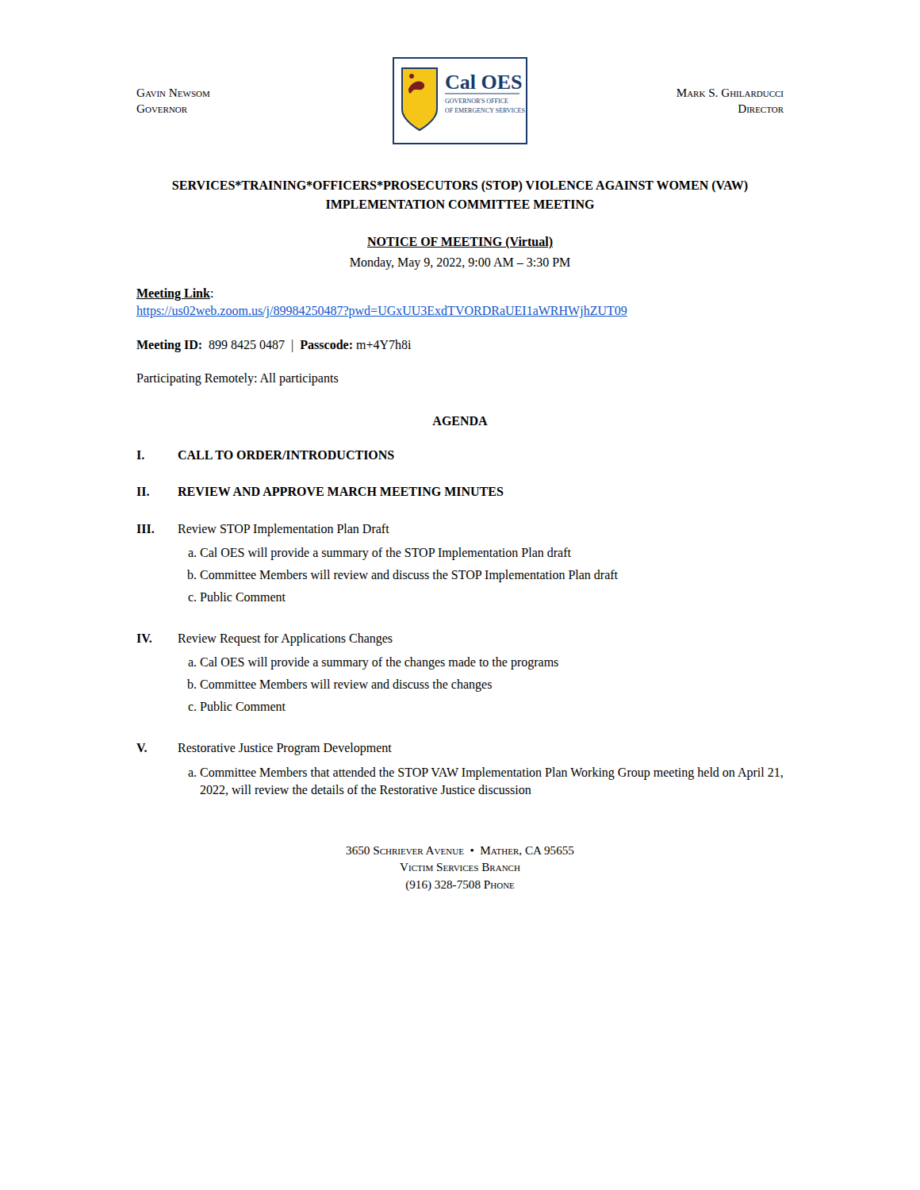Gavin Newsom
Governor
Cal OES GOVERNOR'S OFFICE OF EMERGENCY SERVICES
Mark S. Ghilarducci
Director
Services*Training*Officers*Prosecutors (STOP) Violence Against Women (VAW) Implementation Committee Meeting
NOTICE OF MEETING (Virtual)
Monday, May 9, 2022, 9:00 AM – 3:30 PM
Meeting Link:
https://us02web.zoom.us/j/89984250487?pwd=UGxUU3ExdTVORDRaUEI1aWRHWjhZUT09
Meeting ID: 899 8425 0487 | Passcode: m+4Y7h8i
Participating Remotely: All participants
Agenda
Call to Order/Introductions
Review and Approve March Meeting Minutes
Review STOP Implementation Plan Draft
Cal OES will provide a summary of the STOP Implementation Plan draft
Committee Members will review and discuss the STOP Implementation Plan draft
Public Comment
Review Request for Applications Changes
Cal OES will provide a summary of the changes made to the programs
Committee Members will review and discuss the changes
Public Comment
Restorative Justice Program Development
Committee Members that attended the STOP VAW Implementation Plan Working Group meeting held on April 21, 2022, will review the details of the Restorative Justice discussion
3650 Schriever Avenue • Mather, CA 95655
Victim Services Branch
(916) 328-7508 Phone